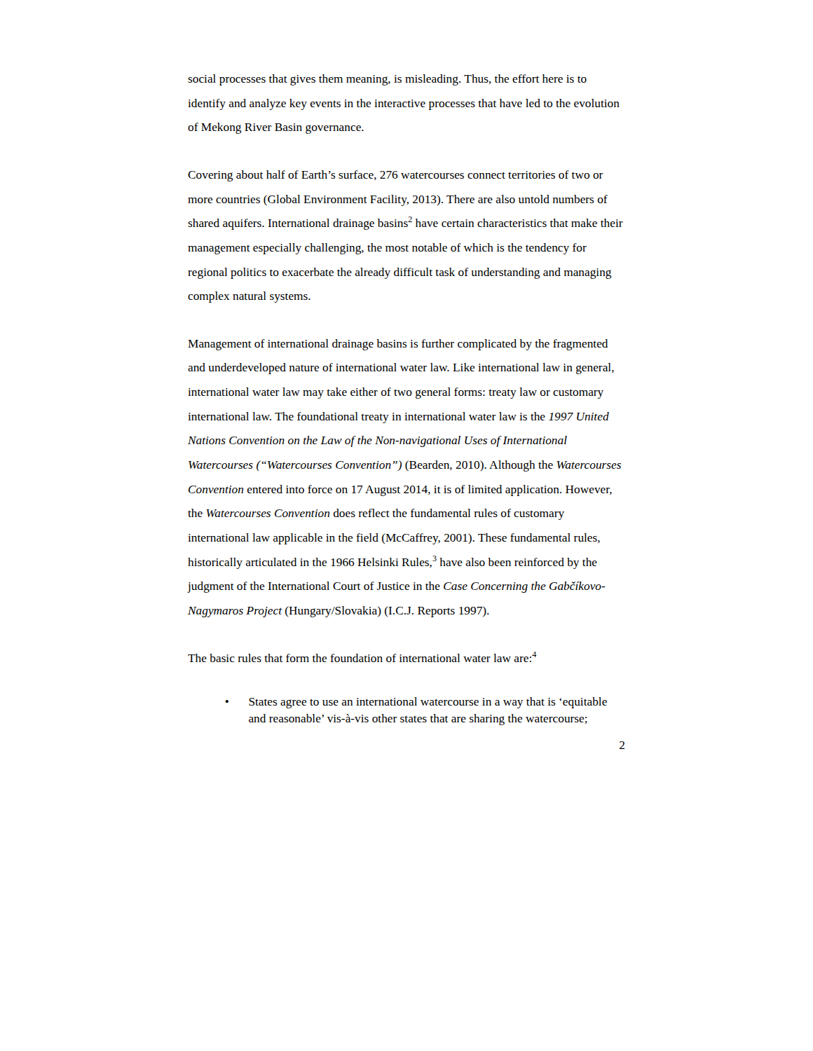social processes that gives them meaning, is misleading. Thus, the effort here is to identify and analyze key events in the interactive processes that have led to the evolution of Mekong River Basin governance.
Covering about half of Earth’s surface, 276 watercourses connect territories of two or more countries (Global Environment Facility, 2013). There are also untold numbers of shared aquifers. International drainage basins2 have certain characteristics that make their management especially challenging, the most notable of which is the tendency for regional politics to exacerbate the already difficult task of understanding and managing complex natural systems.
Management of international drainage basins is further complicated by the fragmented and underdeveloped nature of international water law. Like international law in general, international water law may take either of two general forms: treaty law or customary international law. The foundational treaty in international water law is the 1997 United Nations Convention on the Law of the Non-navigational Uses of International Watercourses (“Watercourses Convention”) (Bearden, 2010). Although the Watercourses Convention entered into force on 17 August 2014, it is of limited application. However, the Watercourses Convention does reflect the fundamental rules of customary international law applicable in the field (McCaffrey, 2001). These fundamental rules, historically articulated in the 1966 Helsinki Rules,3 have also been reinforced by the judgment of the International Court of Justice in the Case Concerning the Gabčíkovo-Nagymaros Project (Hungary/Slovakia) (I.C.J. Reports 1997).
The basic rules that form the foundation of international water law are:4
States agree to use an international watercourse in a way that is ‘equitable and reasonable’ vis-à-vis other states that are sharing the watercourse;
2